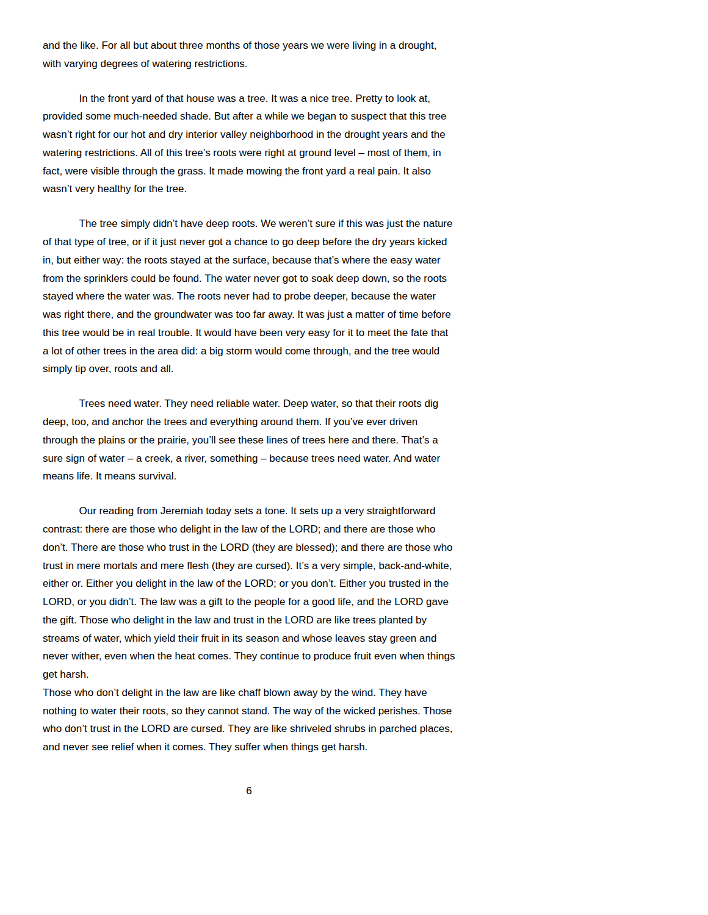and the like. For all but about three months of those years we were living in a drought, with varying degrees of watering restrictions.
In the front yard of that house was a tree. It was a nice tree. Pretty to look at, provided some much-needed shade. But after a while we began to suspect that this tree wasn’t right for our hot and dry interior valley neighborhood in the drought years and the watering restrictions. All of this tree’s roots were right at ground level – most of them, in fact, were visible through the grass. It made mowing the front yard a real pain. It also wasn’t very healthy for the tree.
The tree simply didn’t have deep roots. We weren’t sure if this was just the nature of that type of tree, or if it just never got a chance to go deep before the dry years kicked in, but either way: the roots stayed at the surface, because that’s where the easy water from the sprinklers could be found. The water never got to soak deep down, so the roots stayed where the water was. The roots never had to probe deeper, because the water was right there, and the groundwater was too far away. It was just a matter of time before this tree would be in real trouble. It would have been very easy for it to meet the fate that a lot of other trees in the area did: a big storm would come through, and the tree would simply tip over, roots and all.
Trees need water. They need reliable water. Deep water, so that their roots dig deep, too, and anchor the trees and everything around them. If you’ve ever driven through the plains or the prairie, you’ll see these lines of trees here and there. That’s a sure sign of water – a creek, a river, something – because trees need water. And water means life. It means survival.
Our reading from Jeremiah today sets a tone. It sets up a very straightforward contrast: there are those who delight in the law of the LORD; and there are those who don’t. There are those who trust in the LORD (they are blessed); and there are those who trust in mere mortals and mere flesh (they are cursed). It’s a very simple, back-and-white, either or. Either you delight in the law of the LORD; or you don’t. Either you trusted in the LORD, or you didn’t. The law was a gift to the people for a good life, and the LORD gave the gift. Those who delight in the law and trust in the LORD are like trees planted by streams of water, which yield their fruit in its season and whose leaves stay green and never wither, even when the heat comes. They continue to produce fruit even when things get harsh.
Those who don’t delight in the law are like chaff blown away by the wind. They have nothing to water their roots, so they cannot stand. The way of the wicked perishes. Those who don’t trust in the LORD are cursed. They are like shriveled shrubs in parched places, and never see relief when it comes. They suffer when things get harsh.
6